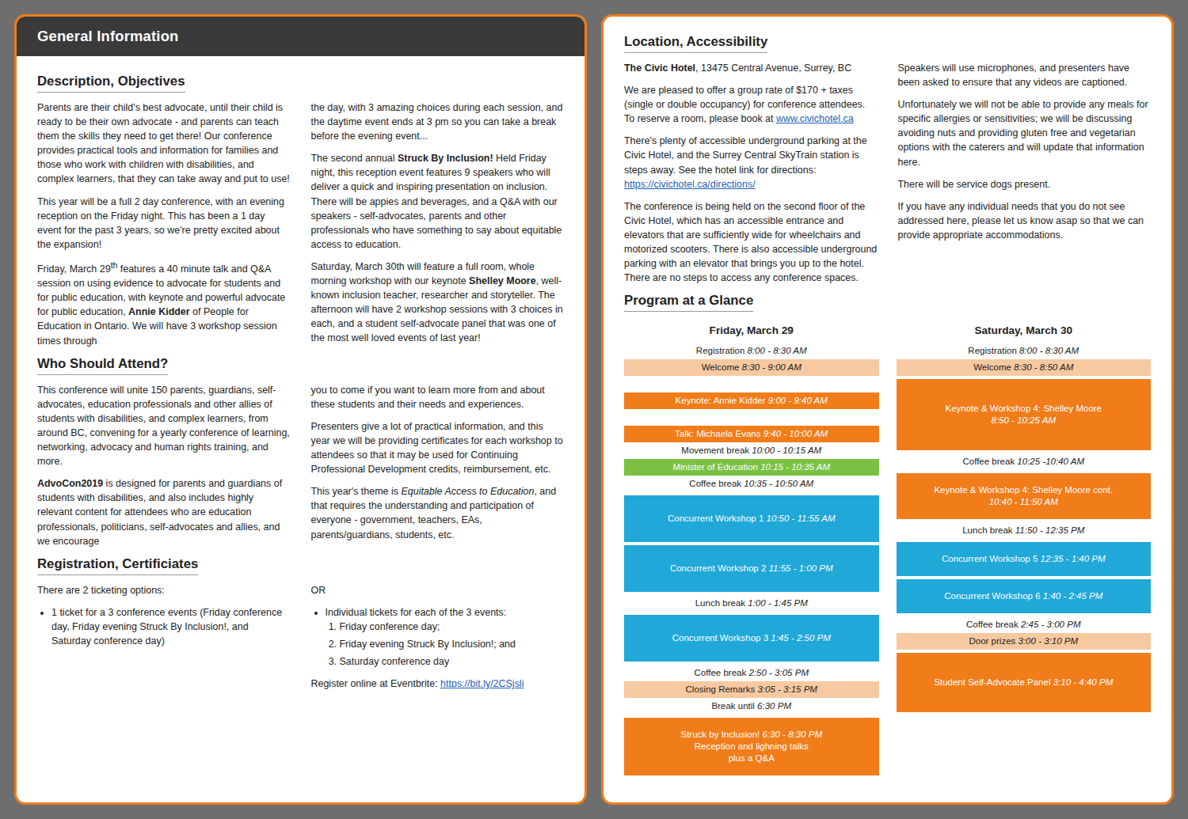General Information
Description, Objectives
Parents are their child's best advocate, until their child is ready to be their own advocate - and parents can teach them the skills they need to get there! Our conference provides practical tools and information for families and those who work with children with disabilities, and complex learners, that they can take away and put to use!
This year will be a full 2 day conference, with an evening reception on the Friday night. This has been a 1 day event for the past 3 years, so we're pretty excited about the expansion!
Friday, March 29th features a 40 minute talk and Q&A session on using evidence to advocate for students and for public education, with keynote and powerful advocate for public education, Annie Kidder of People for Education in Ontario. We will have 3 workshop session times through
the day, with 3 amazing choices during each session, and the daytime event ends at 3 pm so you can take a break before the evening event...
The second annual Struck By Inclusion! Held Friday night, this reception event features 9 speakers who will deliver a quick and inspiring presentation on inclusion. There will be appies and beverages, and a Q&A with our speakers - self-advocates, parents and other professionals who have something to say about equitable access to education.
Saturday, March 30th will feature a full room, whole morning workshop with our keynote Shelley Moore, well-known inclusion teacher, researcher and storyteller. The afternoon will have 2 workshop sessions with 3 choices in each, and a student self-advocate panel that was one of the most well loved events of last year!
Who Should Attend?
This conference will unite 150 parents, guardians, self-advocates, education professionals and other allies of students with disabilities, and complex learners, from around BC, convening for a yearly conference of learning, networking, advocacy and human rights training, and more.
AdvoCon2019 is designed for parents and guardians of students with disabilities, and also includes highly relevant content for attendees who are education professionals, politicians, self-advocates and allies, and we encourage
you to come if you want to learn more from and about these students and their needs and experiences.
Presenters give a lot of practical information, and this year we will be providing certificates for each workshop to attendees so that it may be used for Continuing Professional Development credits, reimbursement, etc.
This year's theme is Equitable Access to Education, and that requires the understanding and participation of everyone - government, teachers, EAs, parents/guardians, students, etc.
Registration, Certificiates
There are 2 ticketing options:
1 ticket for a 3 conference events (Friday conference day, Friday evening Struck By Inclusion!, and Saturday conference day)
OR
Individual tickets for each of the 3 events:
Friday conference day;
Friday evening Struck By Inclusion!; and
Saturday conference day
Register online at Eventbrite: https://bit.ly/2CSjsli
Location, Accessibility
The Civic Hotel, 13475 Central Avenue, Surrey, BC
We are pleased to offer a group rate of $170 + taxes (single or double occupancy) for conference attendees. To reserve a room, please book at www.civichotel.ca
There's plenty of accessible underground parking at the Civic Hotel, and the Surrey Central SkyTrain station is steps away. See the hotel link for directions: https://civichotel.ca/directions/
The conference is being held on the second floor of the Civic Hotel, which has an accessible entrance and elevators that are sufficiently wide for wheelchairs and motorized scooters. There is also accessible underground parking with an elevator that brings you up to the hotel. There are no steps to access any conference spaces.
Speakers will use microphones, and presenters have been asked to ensure that any videos are captioned.
Unfortunately we will not be able to provide any meals for specific allergies or sensitivities; we will be discussing avoiding nuts and providing gluten free and vegetarian options with the caterers and will update that information here.
There will be service dogs present.
If you have any individual needs that you do not see addressed here, please let us know asap so that we can provide appropriate accommodations.
Program at a Glance
Friday, March 29
Registration 8:00 - 8:30 AM
Welcome 8:30 - 9:00 AM
Keynote: Annie Kidder 9:00 - 9:40 AM
Talk: Michaela Evans 9:40 - 10:00 AM
Movement break 10:00 - 10:15 AM
Minister of Education 10:15 - 10:35 AM
Coffee break 10:35 - 10:50 AM
Concurrent Workshop 1 10:50 - 11:55 AM
Concurrent Workshop 2 11:55 - 1:00 PM
Lunch break 1:00 - 1:45 PM
Concurrent Workshop 3 1:45 - 2:50 PM
Coffee break 2:50 - 3:05 PM
Closing Remarks 3:05 - 3:15 PM
Break until 6:30 PM
Struck by Inclusion! 6:30 - 8:30 PM
Reception and lighning talks
plus a Q&A
Saturday, March 30
Registration 8:00 - 8:30 AM
Welcome 8:30 - 8:50 AM
Keynote & Workshop 4: Shelley Moore
8:50 - 10:25 AM
Coffee break 10:25 -10:40 AM
Keynote & Workshop 4: Shelley Moore cont.
10:40 - 11:50 AM
Lunch break 11:50 - 12:35 PM
Concurrent Workshop 5 12:35 - 1:40 PM
Concurrent Workshop 6 1:40 - 2:45 PM
Coffee break 2:45 - 3:00 PM
Door prizes 3:00 - 3:10 PM
Student Self-Advocate Panel 3:10 - 4:40 PM